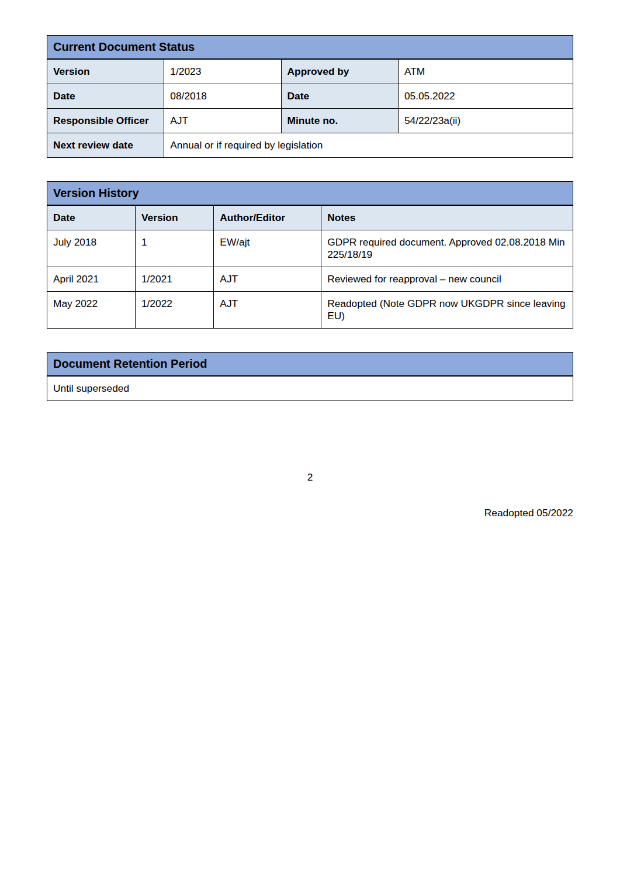Current Document Status
| Version | 1/2023 | Approved by | ATM |
| Date | 08/2018 | Date | 05.05.2022 |
| Responsible Officer | AJT | Minute no. | 54/22/23a(ii) |
| Next review date | Annual or if required by legislation |
Version History
| Date | Version | Author/Editor | Notes |
| --- | --- | --- | --- |
| July 2018 | 1 | EW/ajt | GDPR required document. Approved 02.08.2018 Min 225/18/19 |
| April 2021 | 1/2021 | AJT | Reviewed for reapproval – new council |
| May 2022 | 1/2022 | AJT | Readopted (Note GDPR now UKGDPR since leaving EU) |
Document Retention Period
| Until superseded |
2 Readopted 05/2022